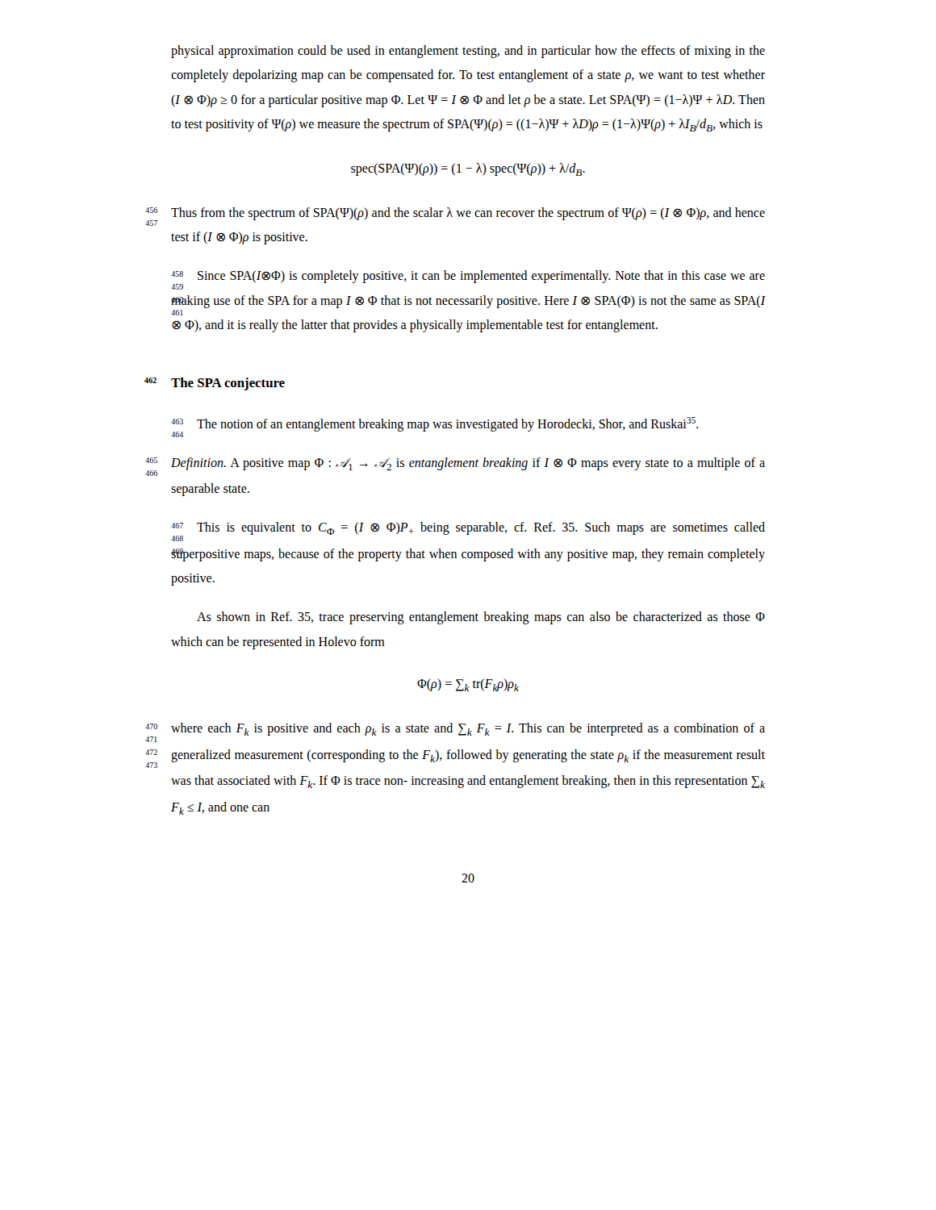physical approximation could be used in entanglement testing, and in particular how the effects of mixing in the completely depolarizing map can be compensated for. To test entanglement of a state ρ, we want to test whether (I ⊗ Φ)ρ ≥ 0 for a particular positive map Φ. Let Ψ = I ⊗ Φ and let ρ be a state. Let SPA(Ψ) = (1−λ)Ψ + λD. Then to test positivity of Ψ(ρ) we measure the spectrum of SPA(Ψ)(ρ) = ((1−λ)Ψ + λD)ρ = (1−λ)Ψ(ρ) + λIB/dB, which is
spec(SPA(Ψ)(ρ)) = (1 − λ) spec(Ψ(ρ)) + λ/dB.
456 Thus from the spectrum of SPA(Ψ)(ρ) and the scalar λ we can recover the spectrum of 457 Ψ(ρ) = (I ⊗ Φ)ρ, and hence test if (I ⊗ Φ)ρ is positive.
458 Since SPA(I⊗Φ) is completely positive, it can be implemented experimentally. Note that 459in this case we are making use of the SPA for a map I ⊗ Φ that is not necessarily positive. 460 Here I ⊗ SPA(Φ) is not the same as SPA(I ⊗ Φ), and it is really the latter that provides a 461physically implementable test for entanglement.
462 The SPA conjecture
463 The notion of an entanglement breaking map was investigated by Horodecki, Shor, and 464 Ruskai35.
465 Definition. A positive map Φ : 𝒜1 → 𝒜2 is entanglement breaking if I ⊗ Φ maps every state 466to a multiple of a separable state.
467 This is equivalent to CΦ = (I ⊗ Φ)P+ being separable, cf. Ref. 35. Such maps are 468sometimes called superpositive maps, because of the property that when composed with any 469positive map, they remain completely positive.
As shown in Ref. 35, trace preserving entanglement breaking maps can also be characterized as those Φ which can be represented in Holevo form
Φ(ρ) = ∑k tr(Fkρ)ρk
470where each Fk is positive and each ρk is a state and ∑k Fk = I. This can be interpreted as a 471combination of a generalized measurement (corresponding to the Fk), followed by generating 472the state ρk if the measurement result was that associated with Fk. If Φ is trace non- 473increasing and entanglement breaking, then in this representation ∑k Fk ≤ I, and one can
20